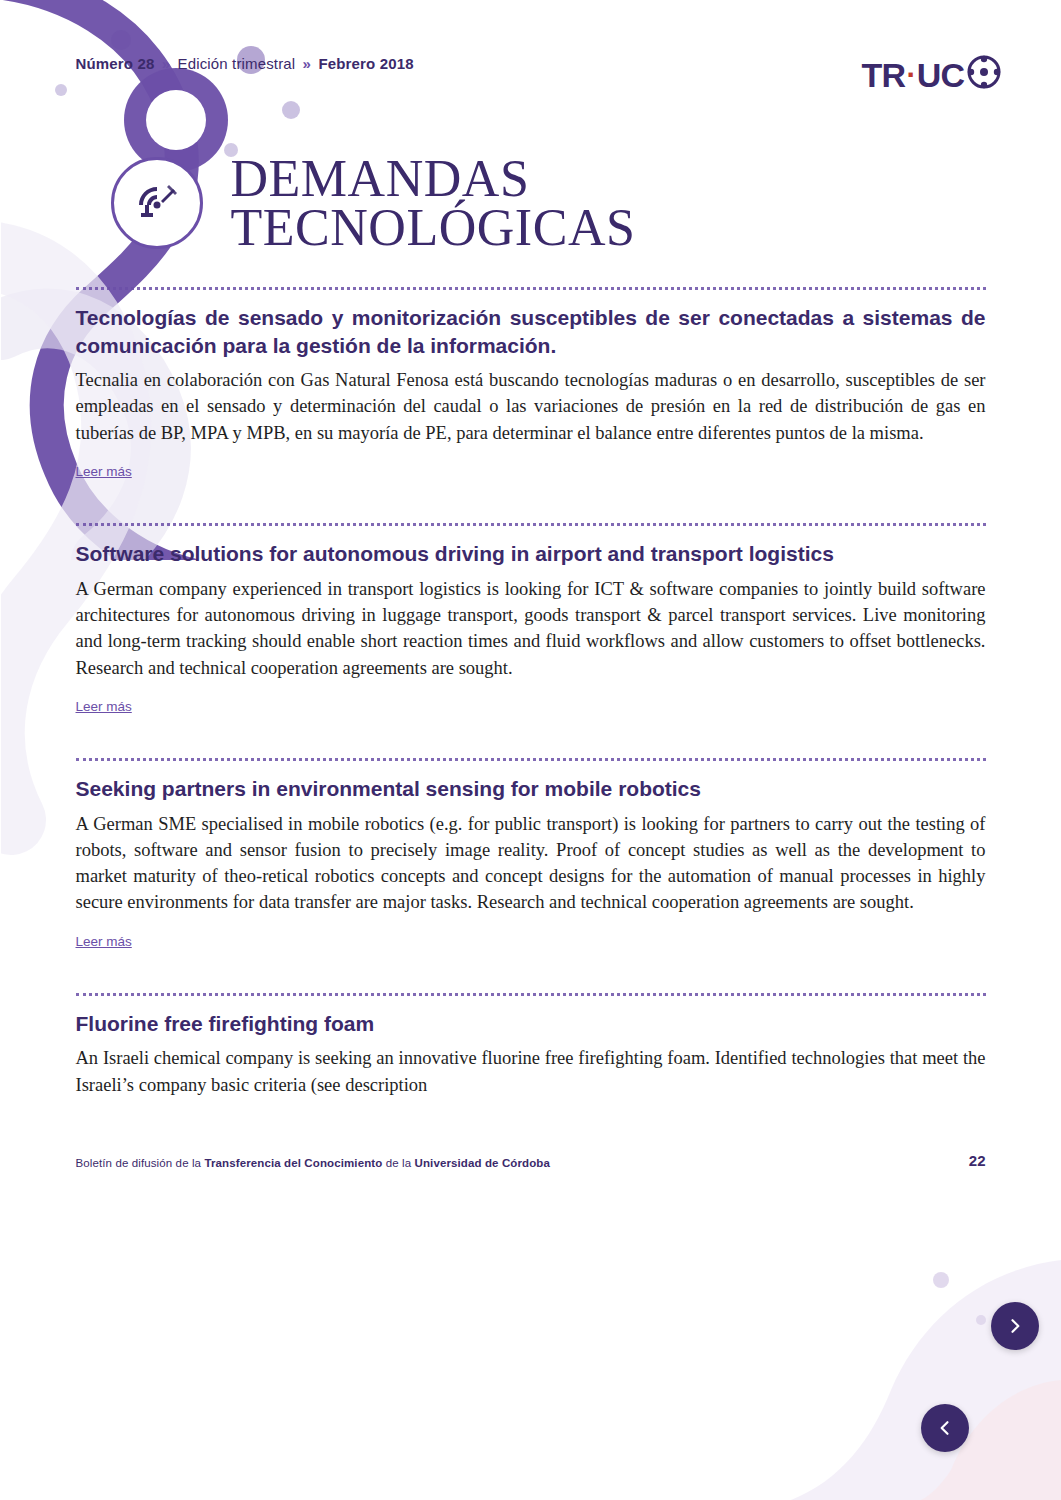Número 28 » Edición trimestral » Febrero 2018
TR·UC
DEMANDAS
TECNOLÓGICAS
Tecnologías de sensado y monitorización susceptibles de ser conectadas a sistemas de comunicación para la gestión de la información.
Tecnalia en colaboración con Gas Natural Fenosa está buscando tecnologías maduras o en desarrollo, susceptibles de ser empleadas en el sensado y determinación del caudal o las variaciones de presión en la red de distribución de gas en tuberías de BP, MPA y MPB, en su mayoría de PE, para determinar el balance entre diferentes puntos de la misma.
Leer más
Software solutions for autonomous driving in airport and transport logistics
A German company experienced in transport logistics is looking for ICT & software companies to jointly build software architectures for autonomous driving in luggage transport, goods transport & parcel transport services. Live monitoring and long-term tracking should enable short reaction times and fluid workflows and allow customers to offset bottlenecks. Research and technical cooperation agreements are sought.
Leer más
Seeking partners in environmental sensing for mobile robotics
A German SME specialised in mobile robotics (e.g. for public transport) is looking for partners to carry out the testing of robots, software and sensor fusion to precisely image reality. Proof of concept studies as well as the development to market maturity of theo‑retical robotics concepts and concept designs for the automation of manual processes in highly secure environments for data transfer are major tasks. Research and technical cooperation agreements are sought.
Leer más
Fluorine free firefighting foam
An Israeli chemical company is seeking an innovative fluorine free firefighting foam. Identified technologies that meet the Israeli’s company basic criteria (see description
Boletín de difusión de la Transferencia del Conocimiento de la Universidad de Córdoba
22